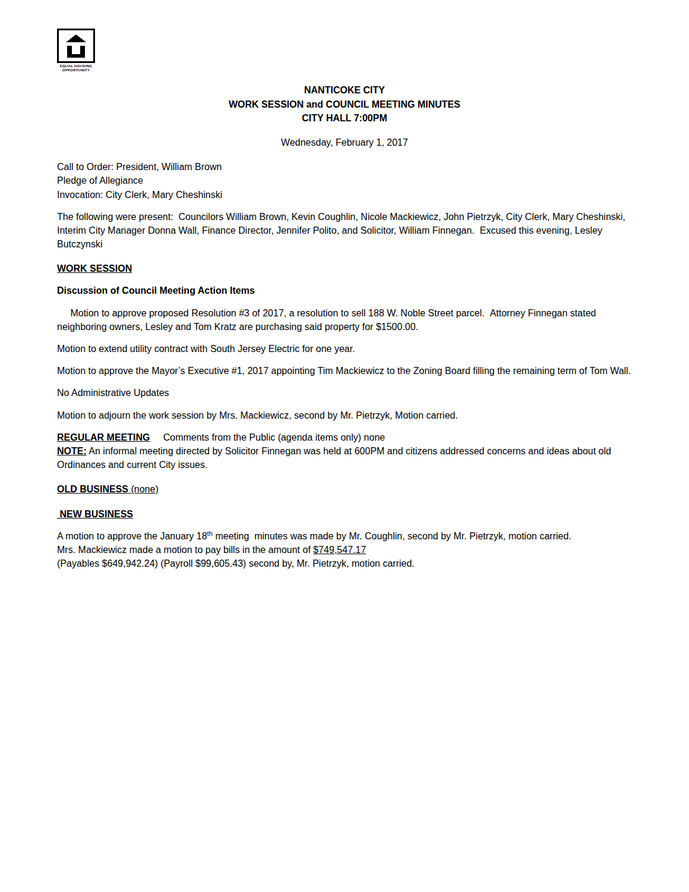EQUAL HOUSING
OPPORTUNITY
NANTICOKE CITY
WORK SESSION and COUNCIL MEETING MINUTES
CITY HALL 7:00PM
Wednesday, February 1, 2017
Call to Order: President, William Brown
Pledge of Allegiance
Invocation: City Clerk, Mary Cheshinski
The following were present: Councilors William Brown, Kevin Coughlin, Nicole Mackiewicz, John Pietrzyk, City Clerk, Mary Cheshinski, Interim City Manager Donna Wall, Finance Director, Jennifer Polito, and Solicitor, William Finnegan. Excused this evening, Lesley Butczynski
WORK SESSION
Discussion of Council Meeting Action Items
Motion to approve proposed Resolution #3 of 2017, a resolution to sell 188 W. Noble Street parcel. Attorney Finnegan stated neighboring owners, Lesley and Tom Kratz are purchasing said property for $1500.00.
Motion to extend utility contract with South Jersey Electric for one year.
Motion to approve the Mayor’s Executive #1, 2017 appointing Tim Mackiewicz to the Zoning Board filling the remaining term of Tom Wall.
No Administrative Updates
Motion to adjourn the work session by Mrs. Mackiewicz, second by Mr. Pietrzyk, Motion carried.
REGULAR MEETING Comments from the Public (agenda items only) none
NOTE: An informal meeting directed by Solicitor Finnegan was held at 600PM and citizens addressed concerns and ideas about old Ordinances and current City issues.
OLD BUSINESS (none)
NEW BUSINESS
A motion to approve the January 18th meeting minutes was made by Mr. Coughlin, second by Mr. Pietrzyk, motion carried.
Mrs. Mackiewicz made a motion to pay bills in the amount of $749,547.17
(Payables $649,942.24) (Payroll $99,605.43) second by, Mr. Pietrzyk, motion carried.